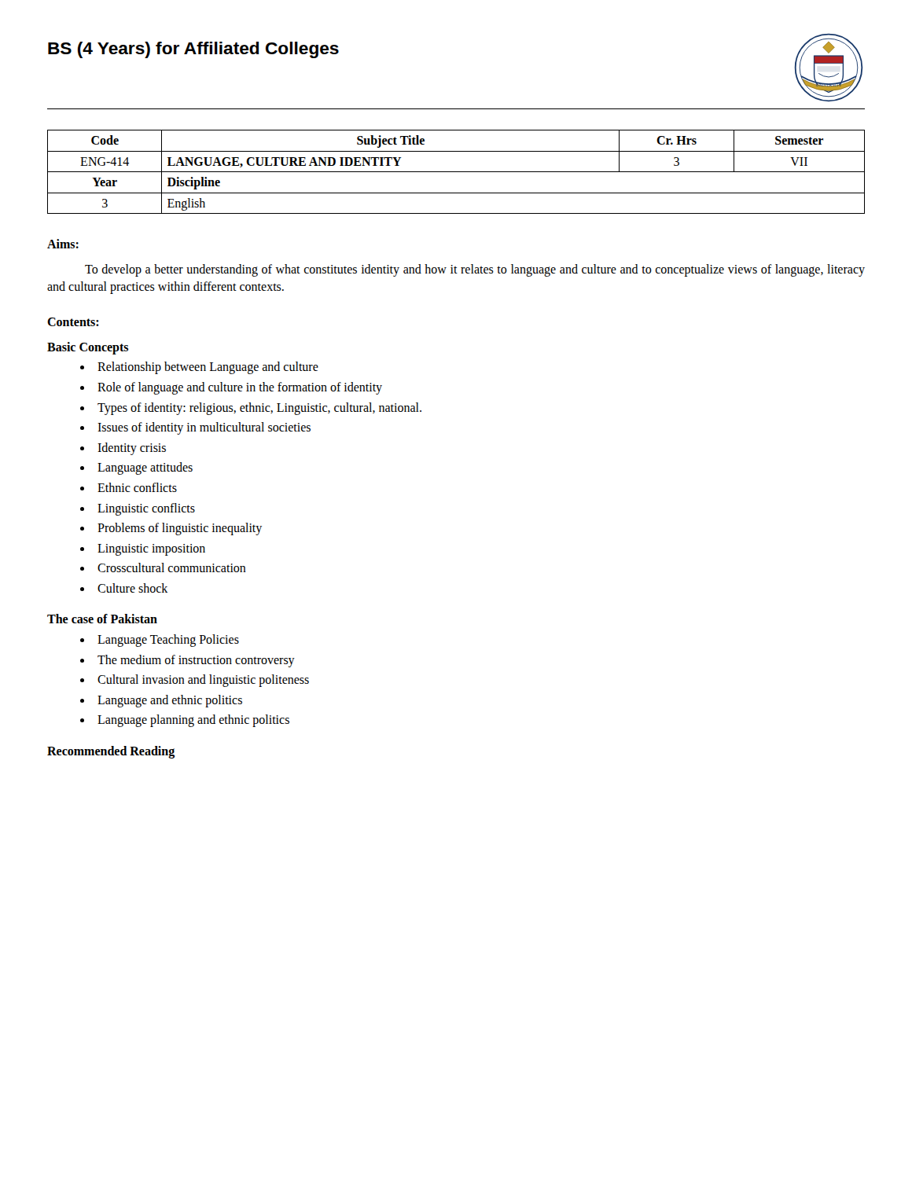BS (4 Years) for Affiliated Colleges
UNIVERSITY
| Code | Subject Title | Cr. Hrs | Semester |
| --- | --- | --- | --- |
| ENG-414 | LANGUAGE, CULTURE AND IDENTITY | 3 | VII |
| Year | Discipline |
| 3 | English |
Aims:
To develop a better understanding of what constitutes identity and how it relates to language and culture and to conceptualize views of language, literacy and cultural practices within different contexts.
Contents:
Basic Concepts
Relationship between Language and culture
Role of language and culture in the formation of identity
Types of identity: religious, ethnic, Linguistic, cultural, national.
Issues of identity in multicultural societies
Identity crisis
Language attitudes
Ethnic conflicts
Linguistic conflicts
Problems of linguistic inequality
Linguistic imposition
Crosscultural communication
Culture shock
The case of Pakistan
Language Teaching Policies
The medium of instruction controversy
Cultural invasion and linguistic politeness
Language and ethnic politics
Language planning and ethnic politics
Recommended Reading